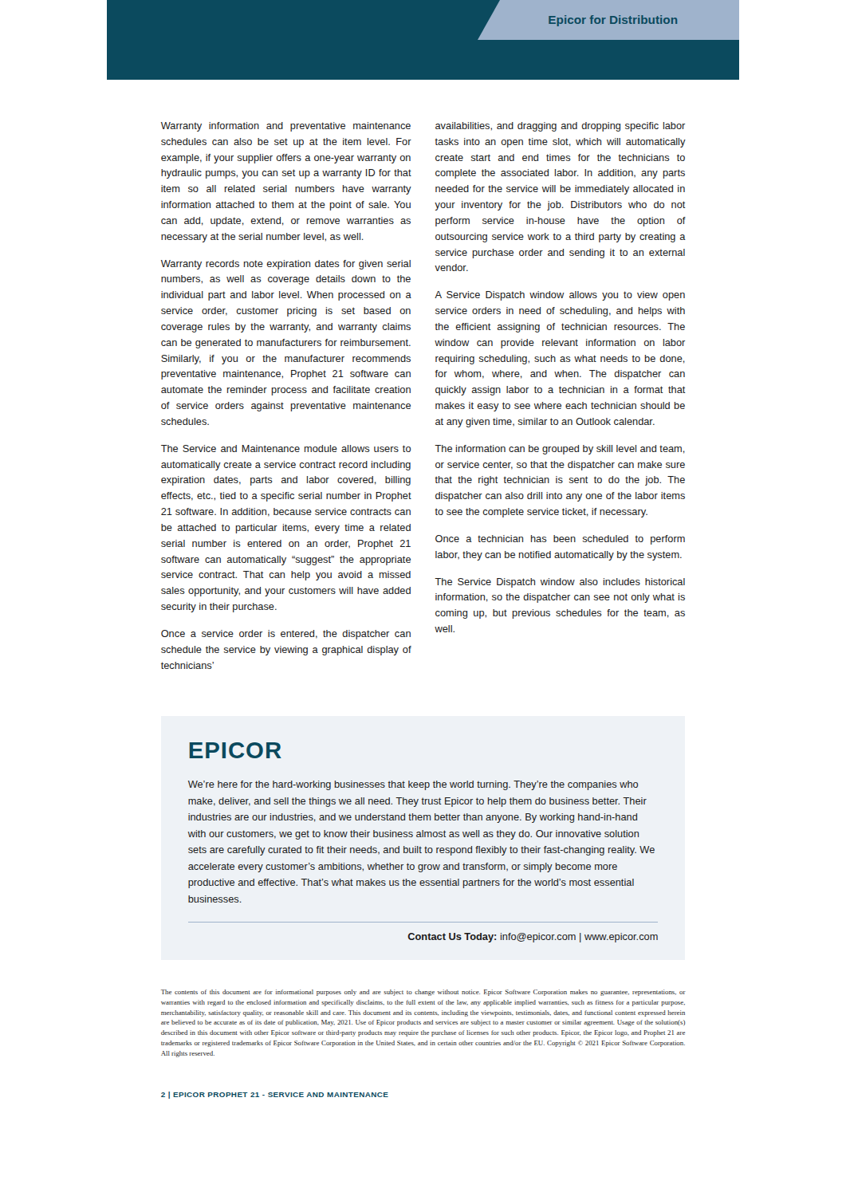Epicor for Distribution
Warranty information and preventative maintenance schedules can also be set up at the item level. For example, if your supplier offers a one-year warranty on hydraulic pumps, you can set up a warranty ID for that item so all related serial numbers have warranty information attached to them at the point of sale. You can add, update, extend, or remove warranties as necessary at the serial number level, as well.
Warranty records note expiration dates for given serial numbers, as well as coverage details down to the individual part and labor level. When processed on a service order, customer pricing is set based on coverage rules by the warranty, and warranty claims can be generated to manufacturers for reimbursement. Similarly, if you or the manufacturer recommends preventative maintenance, Prophet 21 software can automate the reminder process and facilitate creation of service orders against preventative maintenance schedules.
The Service and Maintenance module allows users to automatically create a service contract record including expiration dates, parts and labor covered, billing effects, etc., tied to a specific serial number in Prophet 21 software. In addition, because service contracts can be attached to particular items, every time a related serial number is entered on an order, Prophet 21 software can automatically “suggest” the appropriate service contract. That can help you avoid a missed sales opportunity, and your customers will have added security in their purchase.
Once a service order is entered, the dispatcher can schedule the service by viewing a graphical display of technicians’
availabilities, and dragging and dropping specific labor tasks into an open time slot, which will automatically create start and end times for the technicians to complete the associated labor. In addition, any parts needed for the service will be immediately allocated in your inventory for the job. Distributors who do not perform service in-house have the option of outsourcing service work to a third party by creating a service purchase order and sending it to an external vendor.
A Service Dispatch window allows you to view open service orders in need of scheduling, and helps with the efficient assigning of technician resources. The window can provide relevant information on labor requiring scheduling, such as what needs to be done, for whom, where, and when. The dispatcher can quickly assign labor to a technician in a format that makes it easy to see where each technician should be at any given time, similar to an Outlook calendar.
The information can be grouped by skill level and team, or service center, so that the dispatcher can make sure that the right technician is sent to do the job. The dispatcher can also drill into any one of the labor items to see the complete service ticket, if necessary.
Once a technician has been scheduled to perform labor, they can be notified automatically by the system.
The Service Dispatch window also includes historical information, so the dispatcher can see not only what is coming up, but previous schedules for the team, as well.
EPICOR
We’re here for the hard-working businesses that keep the world turning. They’re the companies who make, deliver, and sell the things we all need. They trust Epicor to help them do business better. Their industries are our industries, and we understand them better than anyone. By working hand-in-hand with our customers, we get to know their business almost as well as they do. Our innovative solution sets are carefully curated to fit their needs, and built to respond flexibly to their fast-changing reality. We accelerate every customer’s ambitions, whether to grow and transform, or simply become more productive and effective. That’s what makes us the essential partners for the world’s most essential businesses.
Contact Us Today: info@epicor.com | www.epicor.com
The contents of this document are for informational purposes only and are subject to change without notice. Epicor Software Corporation makes no guarantee, representations, or warranties with regard to the enclosed information and specifically disclaims, to the full extent of the law, any applicable implied warranties, such as fitness for a particular purpose, merchantability, satisfactory quality, or reasonable skill and care. This document and its contents, including the viewpoints, testimonials, dates, and functional content expressed herein are believed to be accurate as of its date of publication, May, 2021. Use of Epicor products and services are subject to a master customer or similar agreement. Usage of the solution(s) described in this document with other Epicor software or third-party products may require the purchase of licenses for such other products. Epicor, the Epicor logo, and Prophet 21 are trademarks or registered trademarks of Epicor Software Corporation in the United States, and in certain other countries and/or the EU. Copyright © 2021 Epicor Software Corporation. All rights reserved.
2 | EPICOR PROPHET 21 - SERVICE AND MAINTENANCE